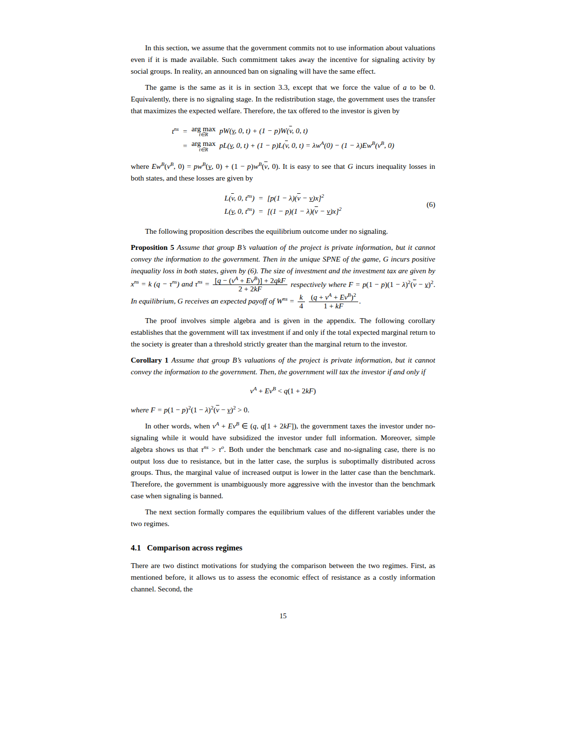In this section, we assume that the government commits not to use information about valuations even if it is made available. Such commitment takes away the incentive for signaling activity by social groups. In reality, an announced ban on signaling will have the same effect.
The game is the same as it is in section 3.3, except that we force the value of a to be 0. Equivalently, there is no signaling stage. In the redistribution stage, the government uses the transfer that maximizes the expected welfare. Therefore, the tax offered to the investor is given by
| t ns | = | arg max t∈R pW ( v , 0, t ) + (1 − p ) W ( v , 0, t ) |
| | = | arg max t∈R pL ( v , 0, t ) + (1 − p ) L ( v , 0, t ) = λw A (0) − (1 − λ ) Ew B ( v B , 0) |
where EwB(vB, 0) = pwB(v, 0) + (1 − p)wB(v, 0). It is easy to see that G incurs inequality losses in both states, and these losses are given by
| L ( v , 0, t ns ) | = | [ p (1 − λ )( v − v ) x ] 2 |
| L ( v , 0, t ns ) | = | [(1 − p )(1 − λ )( v − v ) x ] 2 |
(6)
The following proposition describes the equilibrium outcome under no signaling.
Proposition 5 Assume that group B’s valuation of the project is private information, but it cannot convey the information to the government. Then in the unique SPNE of the game, G incurs positive inequality loss in both states, given by (6). The size of investment and the investment tax are given by xns = k (q − τns) and τns = [q − (vA + EvB)] + 2qkF 2 + 2kF respectively where F = p(1 − p)(1 − λ)2(v − v)2. In equilibrium, G receives an expected payoff of Wns = k 4 (q + vA + EvB)21 + kF.
The proof involves simple algebra and is given in the appendix. The following corollary establishes that the government will tax investment if and only if the total expected marginal return to the society is greater than a threshold strictly greater than the marginal return to the investor.
Corollary 1 Assume that group B’s valuations of the project is private information, but it cannot convey the information to the government. Then, the government will tax the investor if and only if
vA + EvB < q(1 + 2kF)
where F = p(1 − p)2(1 − λ)2(v − v)2 > 0.
In other words, when vA + EvB ∈ (q, q[1 + 2kF]), the government taxes the investor under no-signaling while it would have subsidized the investor under full information. Moreover, simple algebra shows us that τns > τo. Both under the benchmark case and no-signaling case, there is no output loss due to resistance, but in the latter case, the surplus is suboptimally distributed across groups. Thus, the marginal value of increased output is lower in the latter case than the benchmark. Therefore, the government is unambiguously more aggressive with the investor than the benchmark case when signaling is banned.
The next section formally compares the equilibrium values of the different variables under the two regimes.
4.1 Comparison across regimes
There are two distinct motivations for studying the comparison between the two regimes. First, as mentioned before, it allows us to assess the economic effect of resistance as a costly information channel. Second, the
15